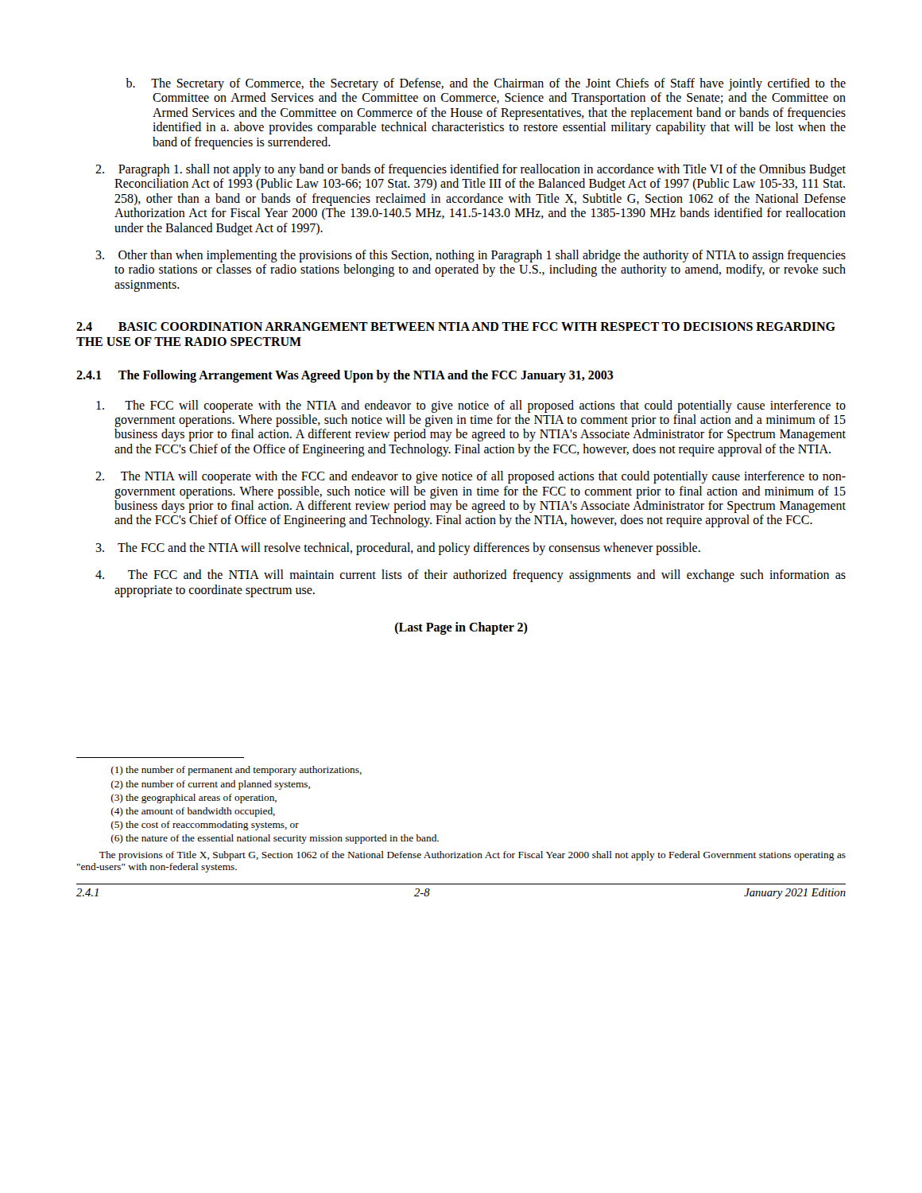b. The Secretary of Commerce, the Secretary of Defense, and the Chairman of the Joint Chiefs of Staff have jointly certified to the Committee on Armed Services and the Committee on Commerce, Science and Transportation of the Senate; and the Committee on Armed Services and the Committee on Commerce of the House of Representatives, that the replacement band or bands of frequencies identified in a. above provides comparable technical characteristics to restore essential military capability that will be lost when the band of frequencies is surrendered.
2. Paragraph 1. shall not apply to any band or bands of frequencies identified for reallocation in accordance with Title VI of the Omnibus Budget Reconciliation Act of 1993 (Public Law 103-66; 107 Stat. 379) and Title III of the Balanced Budget Act of 1997 (Public Law 105-33, 111 Stat. 258), other than a band or bands of frequencies reclaimed in accordance with Title X, Subtitle G, Section 1062 of the National Defense Authorization Act for Fiscal Year 2000 (The 139.0-140.5 MHz, 141.5-143.0 MHz, and the 1385-1390 MHz bands identified for reallocation under the Balanced Budget Act of 1997).
3. Other than when implementing the provisions of this Section, nothing in Paragraph 1 shall abridge the authority of NTIA to assign frequencies to radio stations or classes of radio stations belonging to and operated by the U.S., including the authority to amend, modify, or revoke such assignments.
2.4 BASIC COORDINATION ARRANGEMENT BETWEEN NTIA AND THE FCC WITH RESPECT TO DECISIONS REGARDING THE USE OF THE RADIO SPECTRUM
2.4.1 The Following Arrangement Was Agreed Upon by the NTIA and the FCC January 31, 2003
1. The FCC will cooperate with the NTIA and endeavor to give notice of all proposed actions that could potentially cause interference to government operations. Where possible, such notice will be given in time for the NTIA to comment prior to final action and a minimum of 15 business days prior to final action. A different review period may be agreed to by NTIA's Associate Administrator for Spectrum Management and the FCC's Chief of the Office of Engineering and Technology. Final action by the FCC, however, does not require approval of the NTIA.
2. The NTIA will cooperate with the FCC and endeavor to give notice of all proposed actions that could potentially cause interference to non-government operations. Where possible, such notice will be given in time for the FCC to comment prior to final action and minimum of 15 business days prior to final action. A different review period may be agreed to by NTIA's Associate Administrator for Spectrum Management and the FCC's Chief of Office of Engineering and Technology. Final action by the NTIA, however, does not require approval of the FCC.
3. The FCC and the NTIA will resolve technical, procedural, and policy differences by consensus whenever possible.
4. The FCC and the NTIA will maintain current lists of their authorized frequency assignments and will exchange such information as appropriate to coordinate spectrum use.
(Last Page in Chapter 2)
(1) the number of permanent and temporary authorizations,
(2) the number of current and planned systems,
(3) the geographical areas of operation,
(4) the amount of bandwidth occupied,
(5) the cost of reaccommodating systems, or
(6) the nature of the essential national security mission supported in the band.
The provisions of Title X, Subpart G, Section 1062 of the National Defense Authorization Act for Fiscal Year 2000 shall not apply to Federal Government stations operating as "end-users" with non-federal systems.
2.4.1 2-8 January 2021 Edition